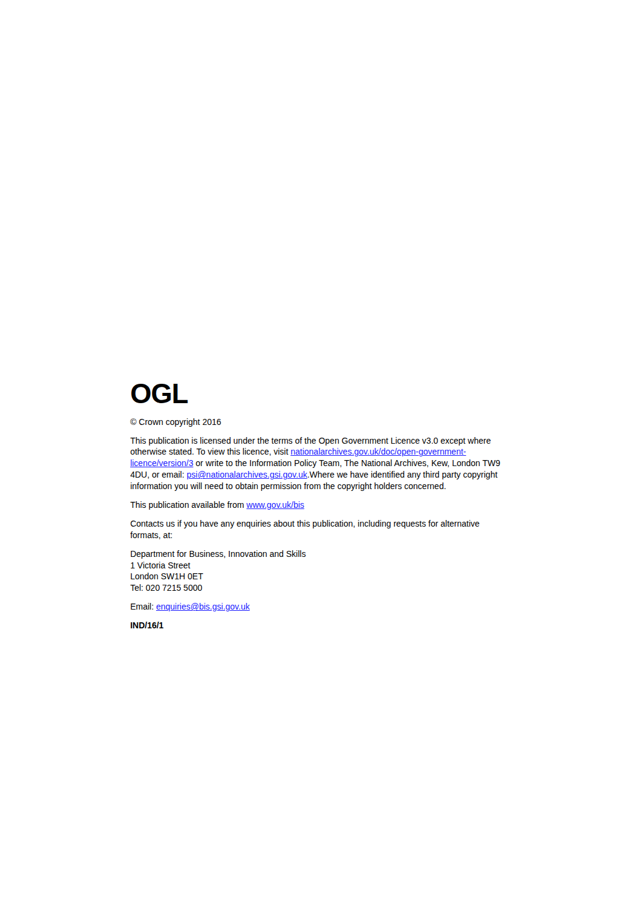OGL
© Crown copyright 2016
This publication is licensed under the terms of the Open Government Licence v3.0 except where otherwise stated. To view this licence, visit nationalarchives.gov.uk/doc/open-government-licence/version/3 or write to the Information Policy Team, The National Archives, Kew, London TW9 4DU, or email: psi@nationalarchives.gsi.gov.uk.Where we have identified any third party copyright information you will need to obtain permission from the copyright holders concerned.
This publication available from www.gov.uk/bis
Contacts us if you have any enquiries about this publication, including requests for alternative formats, at:
Department for Business, Innovation and Skills 1 Victoria Street London SW1H 0ET Tel: 020 7215 5000
Email: enquiries@bis.gsi.gov.uk
IND/16/1